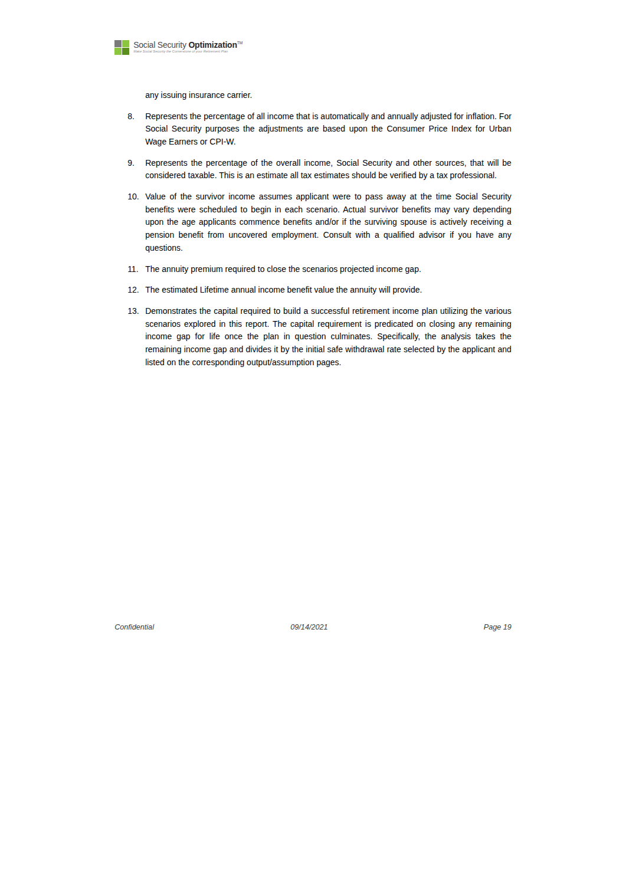Social Security Optimization TM
Make Social Security the Cornerstone of your Retirement Plan
any issuing insurance carrier.
8.
Represents the percentage of all income that is automatically and annually adjusted for inflation. For Social Security purposes the adjustments are based upon the Consumer Price Index for Urban Wage Earners or CPI-W.
9.
Represents the percentage of the overall income, Social Security and other sources, that will be considered taxable. This is an estimate all tax estimates should be verified by a tax professional.
10.
Value of the survivor income assumes applicant were to pass away at the time Social Security benefits were scheduled to begin in each scenario. Actual survivor benefits may vary depending upon the age applicants commence benefits and/or if the surviving spouse is actively receiving a pension benefit from uncovered employment. Consult with a qualified advisor if you have any questions.
11.
The annuity premium required to close the scenarios projected income gap.
12.
The estimated Lifetime annual income benefit value the annuity will provide.
13.
Demonstrates the capital required to build a successful retirement income plan utilizing the various scenarios explored in this report. The capital requirement is predicated on closing any remaining income gap for life once the plan in question culminates. Specifically, the analysis takes the remaining income gap and divides it by the initial safe withdrawal rate selected by the applicant and listed on the corresponding output/assumption pages.
Confidential
09/14/2021
Page 19